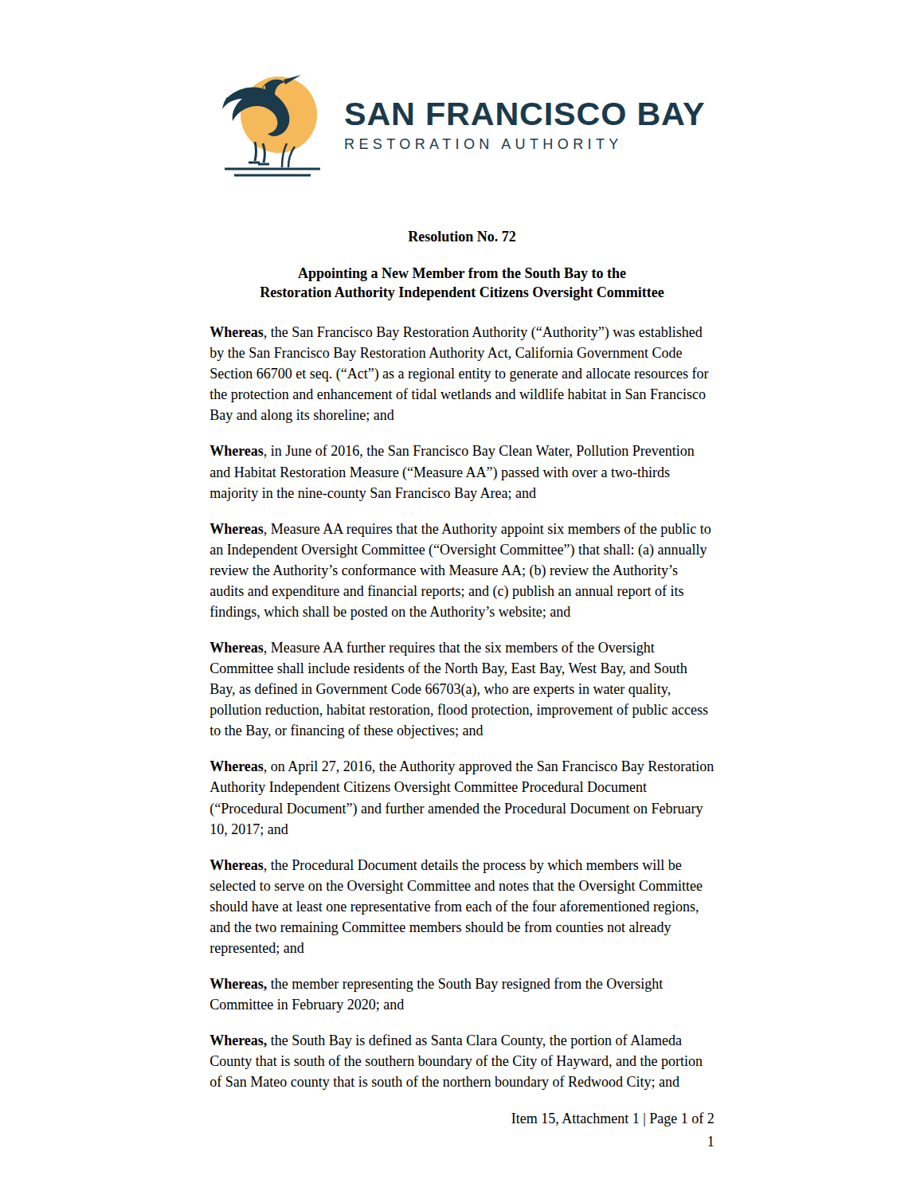SAN FRANCISCO BAY RESTORATION AUTHORITY
Resolution No. 72
Appointing a New Member from the South Bay to the
Restoration Authority Independent Citizens Oversight Committee
Whereas, the San Francisco Bay Restoration Authority (“Authority”) was established by the San Francisco Bay Restoration Authority Act, California Government Code Section 66700 et seq. (“Act”) as a regional entity to generate and allocate resources for the protection and enhancement of tidal wetlands and wildlife habitat in San Francisco Bay and along its shoreline; and
Whereas, in June of 2016, the San Francisco Bay Clean Water, Pollution Prevention and Habitat Restoration Measure (“Measure AA”) passed with over a two-thirds majority in the nine-county San Francisco Bay Area; and
Whereas, Measure AA requires that the Authority appoint six members of the public to an Independent Oversight Committee (“Oversight Committee”) that shall: (a) annually review the Authority’s conformance with Measure AA; (b) review the Authority’s audits and expenditure and financial reports; and (c) publish an annual report of its findings, which shall be posted on the Authority’s website; and
Whereas, Measure AA further requires that the six members of the Oversight Committee shall include residents of the North Bay, East Bay, West Bay, and South Bay, as defined in Government Code 66703(a), who are experts in water quality, pollution reduction, habitat restoration, flood protection, improvement of public access to the Bay, or financing of these objectives; and
Whereas, on April 27, 2016, the Authority approved the San Francisco Bay Restoration Authority Independent Citizens Oversight Committee Procedural Document (“Procedural Document”) and further amended the Procedural Document on February 10, 2017; and
Whereas, the Procedural Document details the process by which members will be selected to serve on the Oversight Committee and notes that the Oversight Committee should have at least one representative from each of the four aforementioned regions, and the two remaining Committee members should be from counties not already represented; and
Whereas, the member representing the South Bay resigned from the Oversight Committee in February 2020; and
Whereas, the South Bay is defined as Santa Clara County, the portion of Alameda County that is south of the southern boundary of the City of Hayward, and the portion of San Mateo county that is south of the northern boundary of Redwood City; and
Item 15, Attachment 1 | Page 1 of 2
1